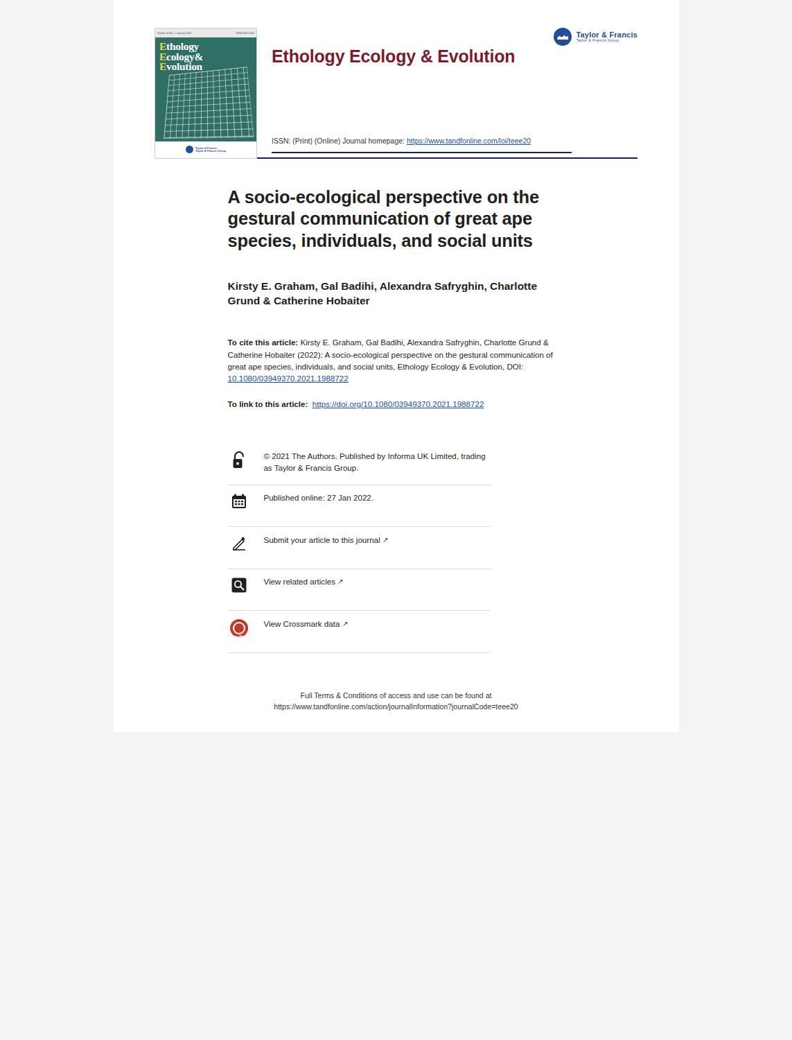Taylor & Francis
Taylor & Francis Group
Volume 00 No. 1 January 2022 ISSN 0000-0000
Ethology Ecology& Evolution
Taylor & Francis
Taylor & Francis Group
Ethology Ecology & Evolution
ISSN: (Print) (Online) Journal homepage: https://www.tandfonline.com/loi/teee20
A socio-ecological perspective on the gestural communication of great ape species, individuals, and social units
Kirsty E. Graham, Gal Badihi, Alexandra Safryghin, Charlotte Grund & Catherine Hobaiter
To cite this article: Kirsty E. Graham, Gal Badihi, Alexandra Safryghin, Charlotte Grund & Catherine Hobaiter (2022): A socio-ecological perspective on the gestural communication of great ape species, individuals, and social units, Ethology Ecology & Evolution, DOI: 10.1080/03949370.2021.1988722
To link to this article: https://doi.org/10.1080/03949370.2021.1988722
© 2021 The Authors. Published by Informa UK Limited, trading as Taylor & Francis Group.
Published online: 27 Jan 2022.
Submit your article to this journal ↗
View related articles ↗
CrossMark
View Crossmark data ↗
Full Terms & Conditions of access and use can be found at
https://www.tandfonline.com/action/journalInformation?journalCode=teee20